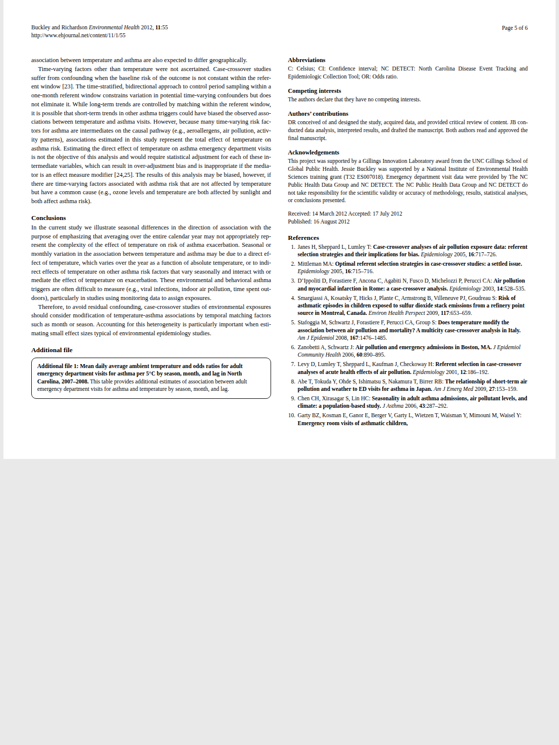Buckley and Richardson Environmental Health 2012, 11:55
http://www.ehjournal.net/content/11/1/55
Page 5 of 6
association between temperature and asthma are also expected to differ geographically.
Time-varying factors other than temperature were not ascertained. Case-crossover studies suffer from confounding when the baseline risk of the outcome is not constant within the referent window [23]. The time-stratified, bidirectional approach to control period sampling within a one-month referent window constrains variation in potential time-varying confounders but does not eliminate it. While long-term trends are controlled by matching within the referent window, it is possible that short-term trends in other asthma triggers could have biased the observed associations between temperature and asthma visits. However, because many time-varying risk factors for asthma are intermediates on the causal pathway (e.g., aeroallergens, air pollution, activity patterns), associations estimated in this study represent the total effect of temperature on asthma risk. Estimating the direct effect of temperature on asthma emergency department visits is not the objective of this analysis and would require statistical adjustment for each of these intermediate variables, which can result in over-adjustment bias and is inappropriate if the mediator is an effect measure modifier [24,25]. The results of this analysis may be biased, however, if there are time-varying factors associated with asthma risk that are not affected by temperature but have a common cause (e.g., ozone levels and temperature are both affected by sunlight and both affect asthma risk).
Conclusions
In the current study we illustrate seasonal differences in the direction of association with the purpose of emphasizing that averaging over the entire calendar year may not appropriately represent the complexity of the effect of temperature on risk of asthma exacerbation. Seasonal or monthly variation in the association between temperature and asthma may be due to a direct effect of temperature, which varies over the year as a function of absolute temperature, or to indirect effects of temperature on other asthma risk factors that vary seasonally and interact with or mediate the effect of temperature on exacerbation. These environmental and behavioral asthma triggers are often difficult to measure (e.g., viral infections, indoor air pollution, time spent outdoors), particularly in studies using monitoring data to assign exposures.
Therefore, to avoid residual confounding, case-crossover studies of environmental exposures should consider modification of temperature-asthma associations by temporal matching factors such as month or season. Accounting for this heterogeneity is particularly important when estimating small effect sizes typical of environmental epidemiology studies.
Additional file
Additional file 1: Mean daily average ambient temperature and odds ratios for adult emergency department visits for asthma per 5°C by season, month, and lag in North Carolina, 2007–2008. This table provides additional estimates of association between adult emergency department visits for asthma and temperature by season, month, and lag.
Abbreviations
C: Celsius; CI: Confidence interval; NC DETECT: North Carolina Disease Event Tracking and Epidemiologic Collection Tool; OR: Odds ratio.
Competing interests
The authors declare that they have no competing interests.
Authors’ contributions
DR conceived of and designed the study, acquired data, and provided critical review of content. JB conducted data analysis, interpreted results, and drafted the manuscript. Both authors read and approved the final manuscript.
Acknowledgements
This project was supported by a Gillings Innovation Laboratory award from the UNC Gillings School of Global Public Health. Jessie Buckley was supported by a National Institute of Environmental Health Sciences training grant (T32 ES007018). Emergency department visit data were provided by The NC Public Health Data Group and NC DETECT. The NC Public Health Data Group and NC DETECT do not take responsibility for the scientific validity or accuracy of methodology, results, statistical analyses, or conclusions presented.
Received: 14 March 2012 Accepted: 17 July 2012
Published: 16 August 2012
References
Janes H, Sheppard L, Lumley T: Case-crossover analyses of air pollution exposure data: referent selection strategies and their implications for bias. Epidemiology 2005, 16:717–726.
Mittleman MA: Optimal referent selection strategies in case-crossover studies: a settled issue. Epidemiology 2005, 16:715–716.
D’Ippoliti D, Forastiere F, Ancona C, Agabiti N, Fusco D, Michelozzi P, Perucci CA: Air pollution and myocardial infarction in Rome: a case-crossover analysis. Epidemiology 2003, 14:528–535.
Smargiassi A, Kosatsky T, Hicks J, Plante C, Armstrong B, Villeneuve PJ, Goudreau S: Risk of asthmatic episodes in children exposed to sulfur dioxide stack emissions from a refinery point source in Montreal, Canada. Environ Health Perspect 2009, 117:653–659.
Stafoggia M, Schwartz J, Forastiere F, Perucci CA, Group S: Does temperature modify the association between air pollution and mortality? A multicity case-crossover analysis in Italy. Am J Epidemiol 2008, 167:1476–1485.
Zanobetti A, Schwartz J: Air pollution and emergency admissions in Boston, MA. J Epidemiol Community Health 2006, 60:890–895.
Levy D, Lumley T, Sheppard L, Kaufman J, Checkoway H: Referent selection in case-crossover analyses of acute health effects of air pollution. Epidemiology 2001, 12:186–192.
Abe T, Tokuda Y, Ohde S, Ishimatsu S, Nakamura T, Birrer RB: The relationship of short-term air pollution and weather to ED visits for asthma in Japan. Am J Emerg Med 2009, 27:153–159.
Chen CH, Xirasagar S, Lin HC: Seasonality in adult asthma admissions, air pollutant levels, and climate: a population-based study. J Asthma 2006, 43:287–292.
Garty BZ, Kosman E, Ganor E, Berger V, Garty L, Wietzen T, Waisman Y, Mimouni M, Waisel Y: Emergency room visits of asthmatic children,